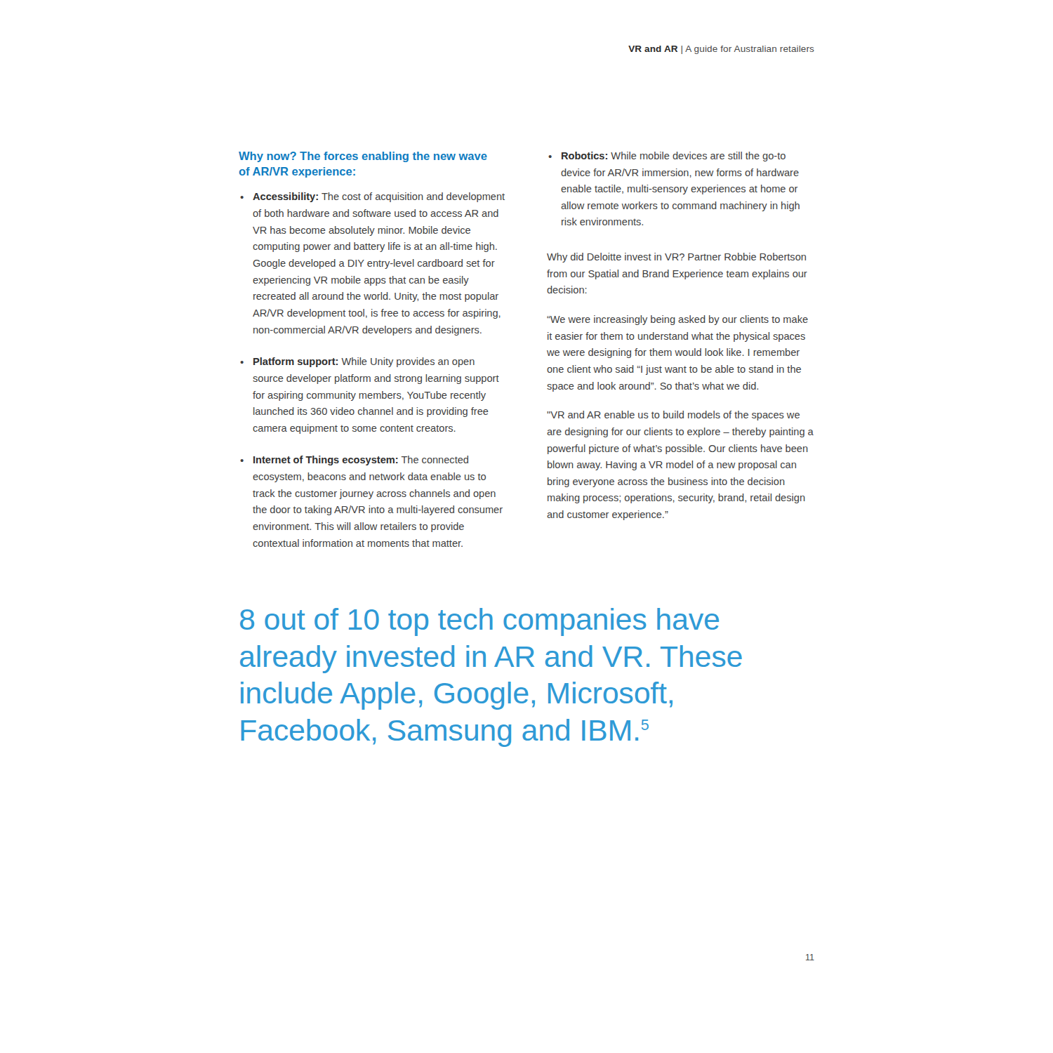VR and AR | A guide for Australian retailers
Why now? The forces enabling the new wave
of AR/VR experience:
Accessibility: The cost of acquisition and development of both hardware and software used to access AR and VR has become absolutely minor. Mobile device computing power and battery life is at an all-time high. Google developed a DIY entry-level cardboard set for experiencing VR mobile apps that can be easily recreated all around the world. Unity, the most popular AR/VR development tool, is free to access for aspiring, non-commercial AR/VR developers and designers.
Platform support: While Unity provides an open source developer platform and strong learning support for aspiring community members, YouTube recently launched its 360 video channel and is providing free camera equipment to some content creators.
Internet of Things ecosystem: The connected ecosystem, beacons and network data enable us to track the customer journey across channels and open the door to taking AR/VR into a multi-layered consumer environment. This will allow retailers to provide contextual information at moments that matter.
Robotics: While mobile devices are still the go-to device for AR/VR immersion, new forms of hardware enable tactile, multi-sensory experiences at home or allow remote workers to command machinery in high risk environments.
Why did Deloitte invest in VR? Partner Robbie Robertson from our Spatial and Brand Experience team explains our decision:
“We were increasingly being asked by our clients to make it easier for them to understand what the physical spaces we were designing for them would look like. I remember one client who said “I just want to be able to stand in the space and look around”. So that’s what we did.
"VR and AR enable us to build models of the spaces we are designing for our clients to explore – thereby painting a powerful picture of what’s possible. Our clients have been blown away. Having a VR model of a new proposal can bring everyone across the business into the decision making process; operations, security, brand, retail design and customer experience.”
8 out of 10 top tech companies have already invested in AR and VR. These include Apple, Google, Microsoft, Facebook, Samsung and IBM.5
11